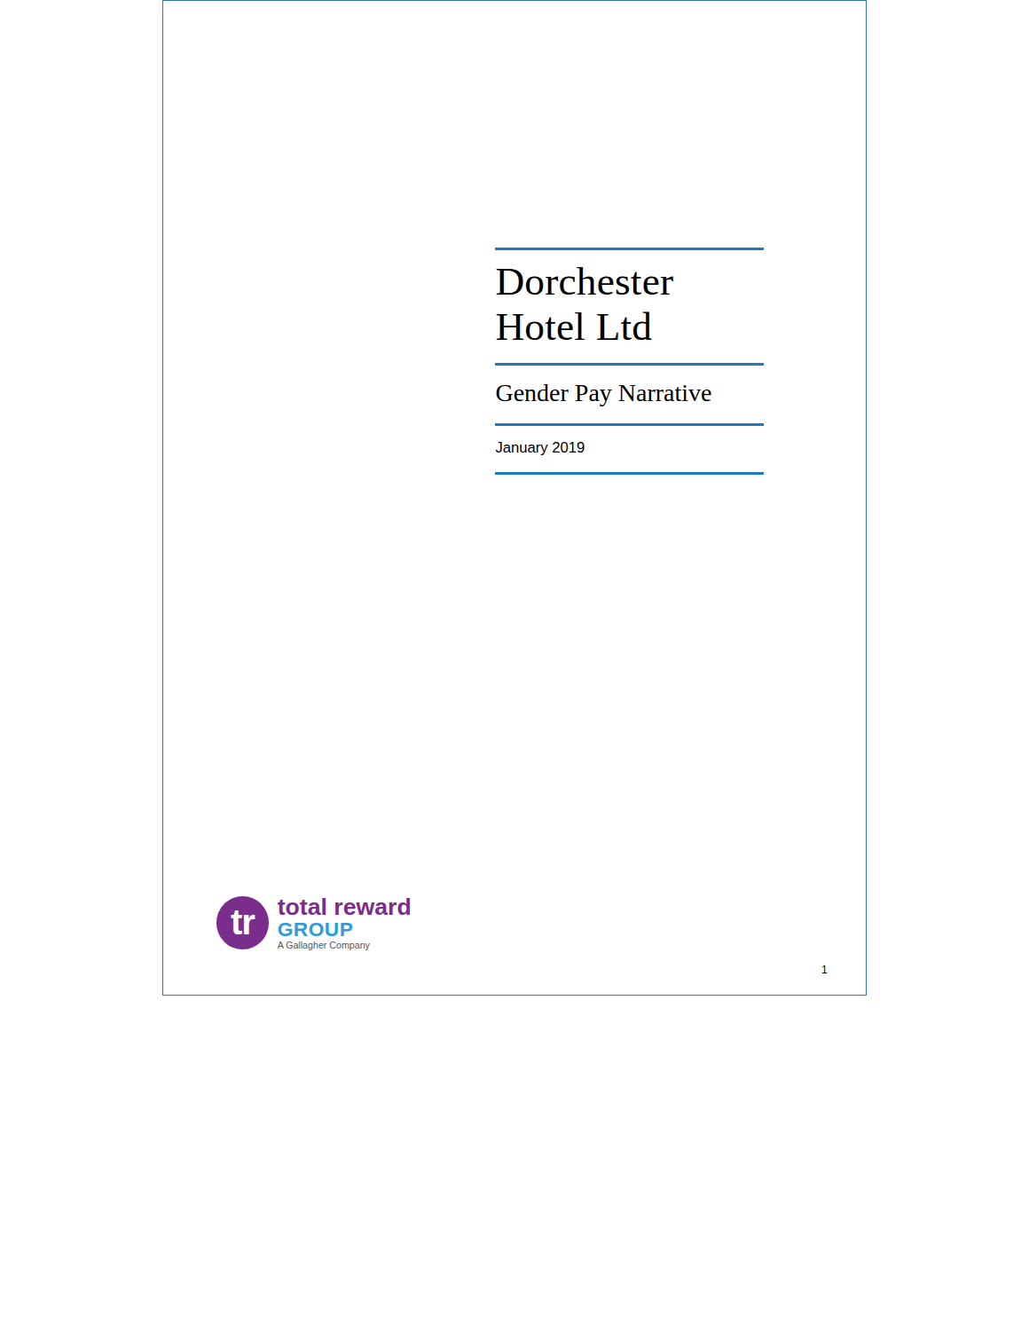Dorchester Hotel Ltd
Gender Pay Narrative
January 2019
tr
total reward
GROUP
A Gallagher Company
1